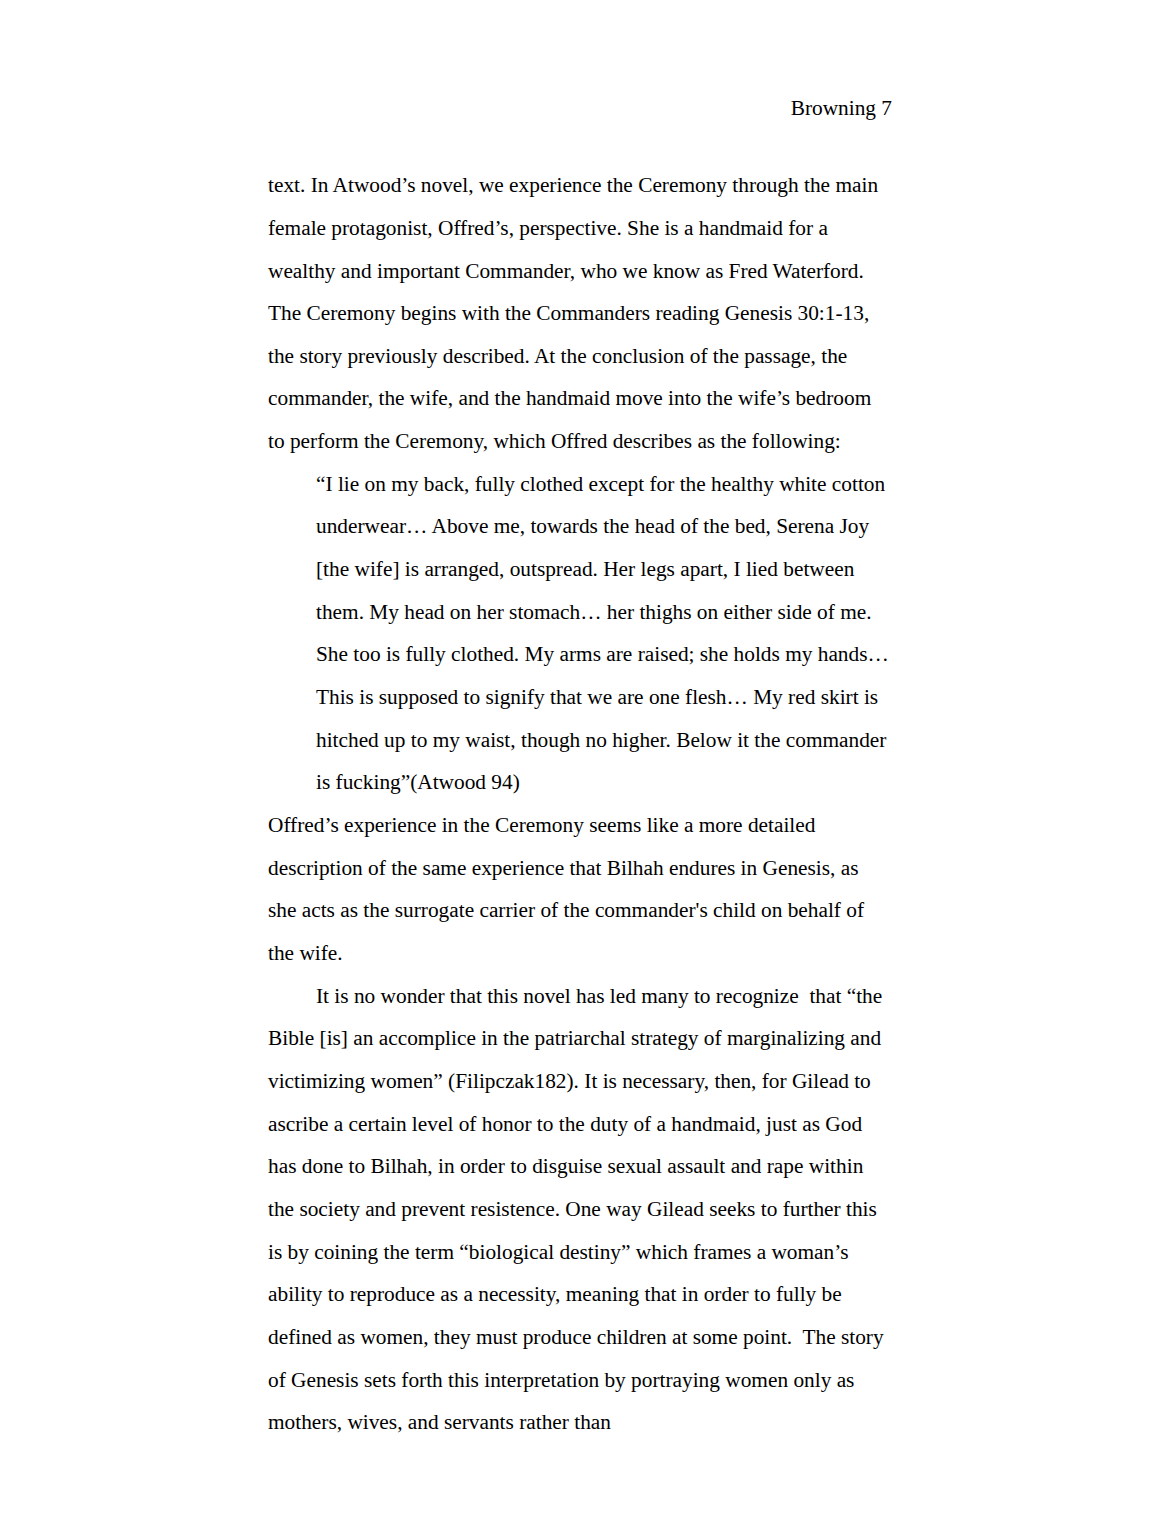Browning 7
text. In Atwood’s novel, we experience the Ceremony through the main female protagonist, Offred’s, perspective. She is a handmaid for a wealthy and important Commander, who we know as Fred Waterford. The Ceremony begins with the Commanders reading Genesis 30:1-13, the story previously described. At the conclusion of the passage, the commander, the wife, and the handmaid move into the wife’s bedroom to perform the Ceremony, which Offred describes as the following:
“I lie on my back, fully clothed except for the healthy white cotton underwear… Above me, towards the head of the bed, Serena Joy [the wife] is arranged, outspread. Her legs apart, I lied between them. My head on her stomach… her thighs on either side of me. She too is fully clothed. My arms are raised; she holds my hands… This is supposed to signify that we are one flesh… My red skirt is hitched up to my waist, though no higher. Below it the commander is fucking”(Atwood 94)
Offred’s experience in the Ceremony seems like a more detailed description of the same experience that Bilhah endures in Genesis, as she acts as the surrogate carrier of the commander's child on behalf of the wife.
It is no wonder that this novel has led many to recognize that “the Bible [is] an accomplice in the patriarchal strategy of marginalizing and victimizing women” (Filipczak182). It is necessary, then, for Gilead to ascribe a certain level of honor to the duty of a handmaid, just as God has done to Bilhah, in order to disguise sexual assault and rape within the society and prevent resistence. One way Gilead seeks to further this is by coining the term “biological destiny” which frames a woman’s ability to reproduce as a necessity, meaning that in order to fully be defined as women, they must produce children at some point. The story of Genesis sets forth this interpretation by portraying women only as mothers, wives, and servants rather than